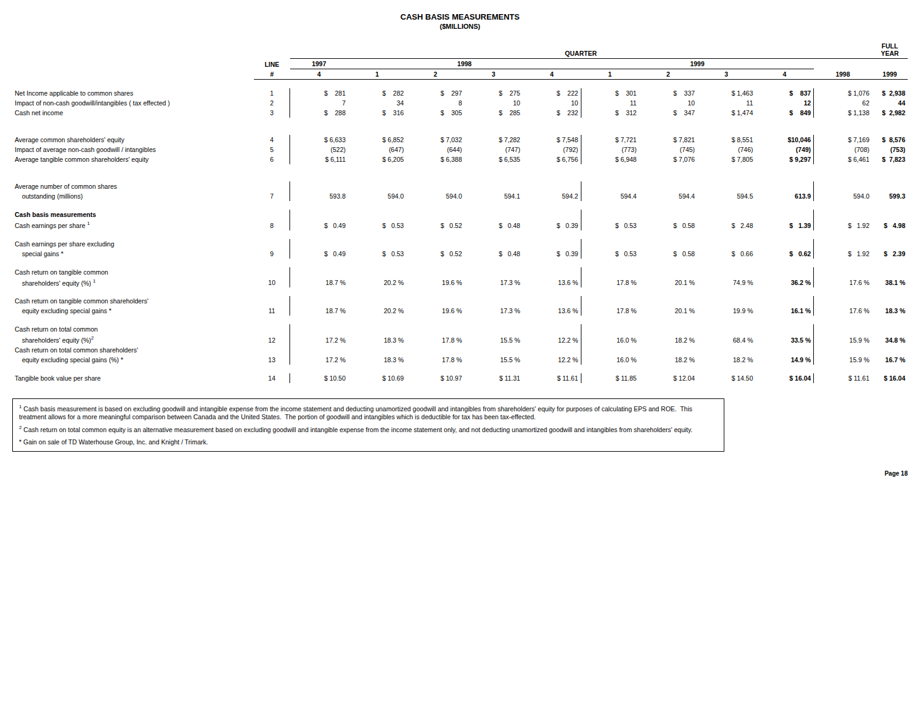CASH BASIS MEASUREMENTS
($MILLIONS)
| | | QUARTER | FULL YEAR |
| | LINE | 1997 | 1998 | 1999 | | |
| | # | 4 | 1 | 2 | 3 | 4 | 1 | 2 | 3 | 4 | 1998 | 1999 |
| Net Income applicable to common shares | 1 | $ 281 | $ 282 | $ 297 | $ 275 | $ 222 | $ 301 | $ 337 | $ 1,463 | $ 837 | $ 1,076 | $ 2,938 |
| Impact of non-cash goodwill/intangibles ( tax effected ) | 2 | 7 | 34 | 8 | 10 | 10 | 11 | 10 | 11 | 12 | 62 | 44 |
| Cash net income | 3 | $ 288 | $ 316 | $ 305 | $ 285 | $ 232 | $ 312 | $ 347 | $ 1,474 | $ 849 | $ 1,138 | $ 2,982 |
| Average common shareholders' equity | 4 | $ 6,633 | $ 6,852 | $ 7,032 | $ 7,282 | $ 7,548 | $ 7,721 | $ 7,821 | $ 8,551 | $10,046 | $ 7,169 | $ 8,576 |
| Impact of average non-cash goodwill / intangibles | 5 | (522) | (647) | (644) | (747) | (792) | (773) | (745) | (746) | (749) | (708) | (753) |
| Average tangible common shareholders' equity | 6 | $ 6,111 | $ 6,205 | $ 6,388 | $ 6,535 | $ 6,756 | $ 6,948 | $ 7,076 | $ 7,805 | $ 9,297 | $ 6,461 | $ 7,823 |
| Average number of common shares | | | | | | | | | | | | |
| outstanding (millions) | 7 | 593.8 | 594.0 | 594.0 | 594.1 | 594.2 | 594.4 | 594.4 | 594.5 | 613.9 | 594.0 | 599.3 |
| Cash basis measurements | | | | | | | | | | | | |
| Cash earnings per share 1 | 8 | $ 0.49 | $ 0.53 | $ 0.52 | $ 0.48 | $ 0.39 | $ 0.53 | $ 0.58 | $ 2.48 | $ 1.39 | $ 1.92 | $ 4.98 |
| Cash earnings per share excluding | | | | | | | | | | | | |
| special gains * | 9 | $ 0.49 | $ 0.53 | $ 0.52 | $ 0.48 | $ 0.39 | $ 0.53 | $ 0.58 | $ 0.66 | $ 0.62 | $ 1.92 | $ 2.39 |
| Cash return on tangible common | | | | | | | | | | | | |
| shareholders' equity (%) 1 | 10 | 18.7 % | 20.2 % | 19.6 % | 17.3 % | 13.6 % | 17.8 % | 20.1 % | 74.9 % | 36.2 % | 17.6 % | 38.1 % |
| Cash return on tangible common shareholders' | | | | | | | | | | | | |
| equity excluding special gains * | 11 | 18.7 % | 20.2 % | 19.6 % | 17.3 % | 13.6 % | 17.8 % | 20.1 % | 19.9 % | 16.1 % | 17.6 % | 18.3 % |
| Cash return on total common | | | | | | | | | | | | |
| shareholders' equity (%) 2 | 12 | 17.2 % | 18.3 % | 17.8 % | 15.5 % | 12.2 % | 16.0 % | 18.2 % | 68.4 % | 33.5 % | 15.9 % | 34.8 % |
| Cash return on total common shareholders' | | | | | | | | | | | | |
| equity excluding special gains (%) * | 13 | 17.2 % | 18.3 % | 17.8 % | 15.5 % | 12.2 % | 16.0 % | 18.2 % | 18.2 % | 14.9 % | 15.9 % | 16.7 % |
| Tangible book value per share | 14 | $ 10.50 | $ 10.69 | $ 10.97 | $ 11.31 | $ 11.61 | $ 11.85 | $ 12.04 | $ 14.50 | $ 16.04 | $ 11.61 | $ 16.04 |
1 Cash basis measurement is based on excluding goodwill and intangible expense from the income statement and deducting unamortized goodwill and intangibles from shareholders' equity for purposes of calculating EPS and ROE. This treatment allows for a more meaningful comparison between Canada and the United States. The portion of goodwill and intangibles which is deductible for tax has been tax-effected.
2 Cash return on total common equity is an alternative measurement based on excluding goodwill and intangible expense from the income statement only, and not deducting unamortized goodwill and intangibles from shareholders' equity.
* Gain on sale of TD Waterhouse Group, Inc. and Knight / Trimark.
Page 18